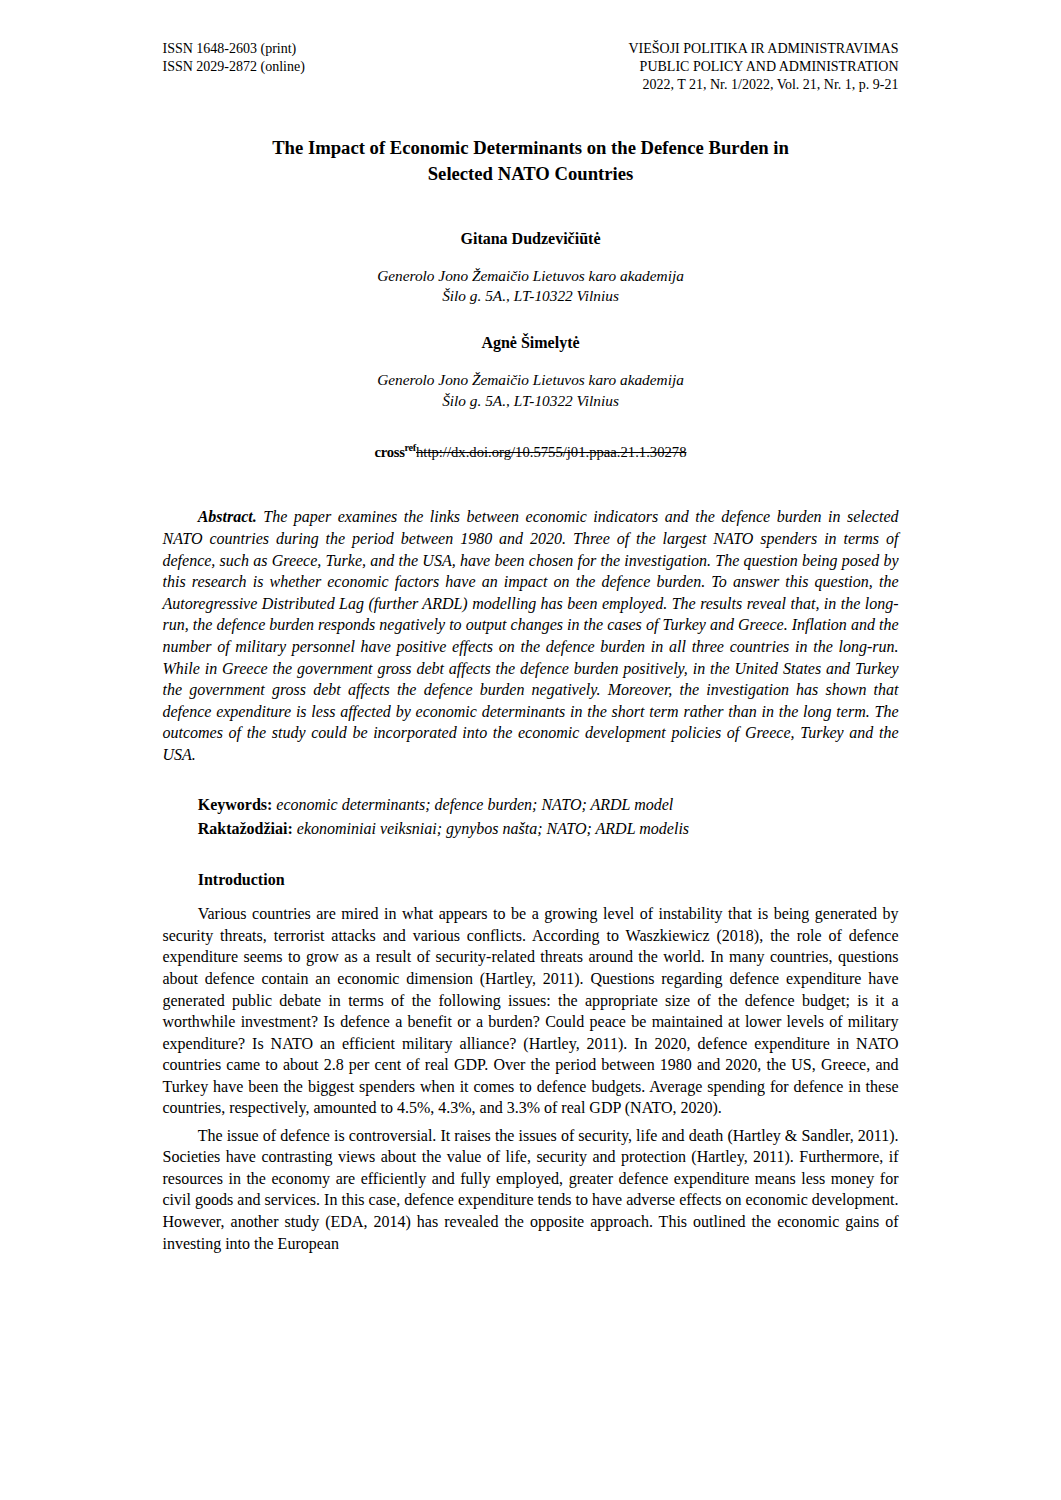ISSN 1648-2603 (print)
ISSN 2029-2872 (online)
VIEŠOJI POLITIKA IR ADMINISTRAVIMAS
PUBLIC POLICY AND ADMINISTRATION
2022, T 21, Nr. 1/2022, Vol. 21, Nr. 1, p. 9-21
The Impact of Economic Determinants on the Defence Burden in
Selected NATO Countries
Gitana Dudzevičiūtė
Generolo Jono Žemaičio Lietuvos karo akademija
Šilo g. 5A., LT-10322 Vilnius
Agnė Šimelytė
Generolo Jono Žemaičio Lietuvos karo akademija
Šilo g. 5A., LT-10322 Vilnius
crossref http://dx.doi.org/10.5755/j01.ppaa.21.1.30278
Abstract. The paper examines the links between economic indicators and the defence burden in selected NATO countries during the period between 1980 and 2020. Three of the largest NATO spenders in terms of defence, such as Greece, Turke, and the USA, have been chosen for the investigation. The question being posed by this research is whether economic factors have an impact on the defence burden. To answer this question, the Autoregressive Distributed Lag (further ARDL) modelling has been employed. The results reveal that, in the long-run, the defence burden responds negatively to output changes in the cases of Turkey and Greece. Inflation and the number of military personnel have positive effects on the defence burden in all three countries in the long-run. While in Greece the government gross debt affects the defence burden positively, in the United States and Turkey the government gross debt affects the defence burden negatively. Moreover, the investigation has shown that defence expenditure is less affected by economic determinants in the short term rather than in the long term. The outcomes of the study could be incorporated into the economic development policies of Greece, Turkey and the USA.
Keywords: economic determinants; defence burden; NATO; ARDL model
Raktažodžiai: ekonominiai veiksniai; gynybos našta; NATO; ARDL modelis
Introduction
Various countries are mired in what appears to be a growing level of instability that is being generated by security threats, terrorist attacks and various conflicts. According to Waszkiewicz (2018), the role of defence expenditure seems to grow as a result of security-related threats around the world. In many countries, questions about defence contain an economic dimension (Hartley, 2011). Questions regarding defence expenditure have generated public debate in terms of the following issues: the appropriate size of the defence budget; is it a worthwhile investment? Is defence a benefit or a burden? Could peace be maintained at lower levels of military expenditure? Is NATO an efficient military alliance? (Hartley, 2011). In 2020, defence expenditure in NATO countries came to about 2.8 per cent of real GDP. Over the period between 1980 and 2020, the US, Greece, and Turkey have been the biggest spenders when it comes to defence budgets. Average spending for defence in these countries, respectively, amounted to 4.5%, 4.3%, and 3.3% of real GDP (NATO, 2020).
The issue of defence is controversial. It raises the issues of security, life and death (Hartley & Sandler, 2011). Societies have contrasting views about the value of life, security and protection (Hartley, 2011). Furthermore, if resources in the economy are efficiently and fully employed, greater defence expenditure means less money for civil goods and services. In this case, defence expenditure tends to have adverse effects on economic development. However, another study (EDA, 2014) has revealed the opposite approach. This outlined the economic gains of investing into the European